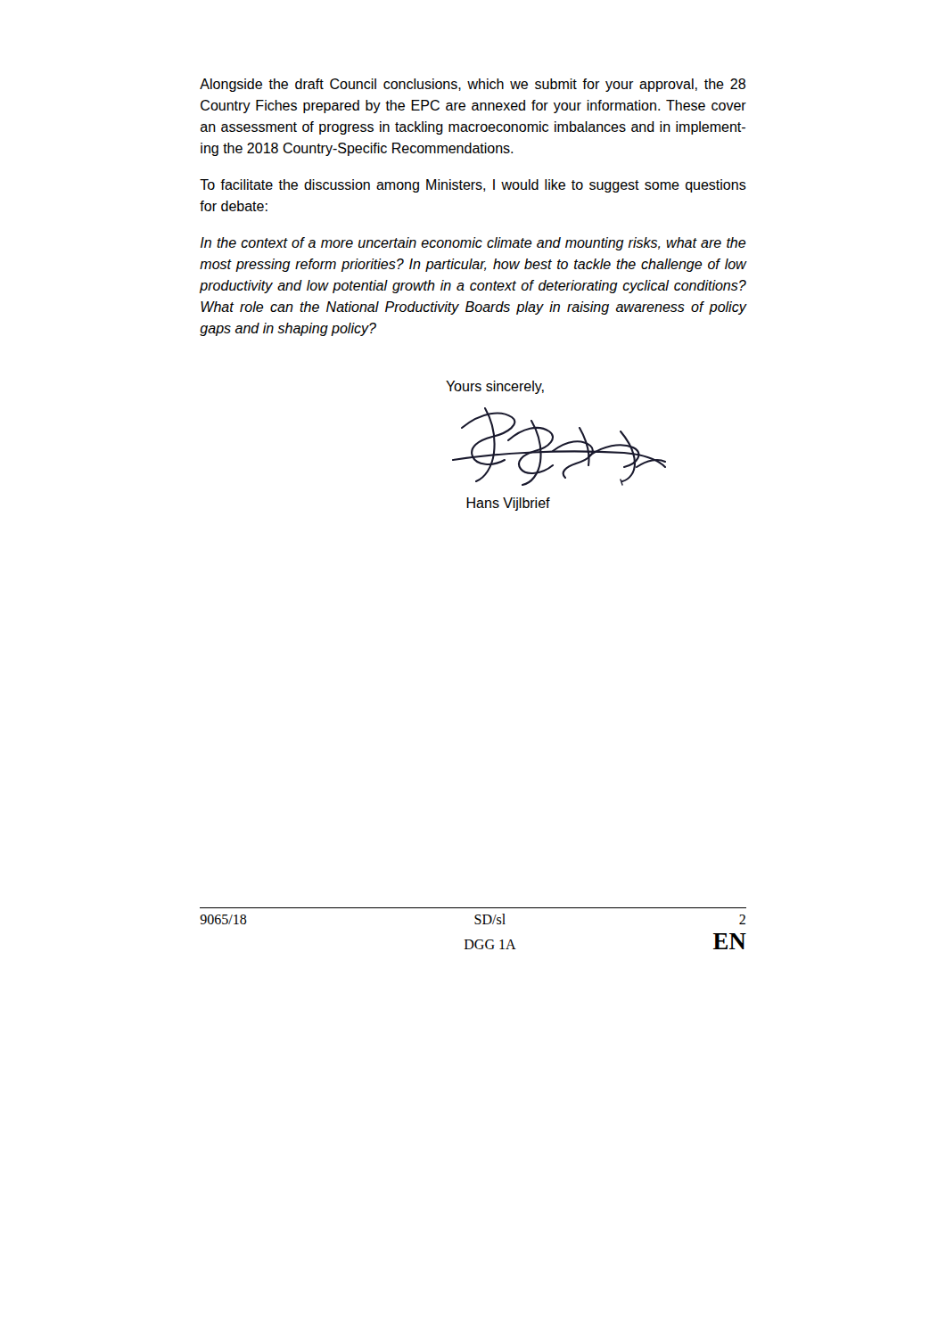Alongside the draft Council conclusions, which we submit for your approval, the 28 Country Fiches prepared by the EPC are annexed for your information. These cover an assessment of progress in tackling macroeconomic imbalances and in implementing the 2018 Country-Specific Recommendations.
To facilitate the discussion among Ministers, I would like to suggest some questions for debate:
In the context of a more uncertain economic climate and mounting risks, what are the most pressing reform priorities? In particular, how best to tackle the challenge of low productivity and low potential growth in a context of deteriorating cyclical conditions? What role can the National Productivity Boards play in raising awareness of policy gaps and in shaping policy?
Yours sincerely,
Hans Vijlbrief
9065/18
SD/sl
2
DGG 1A
EN